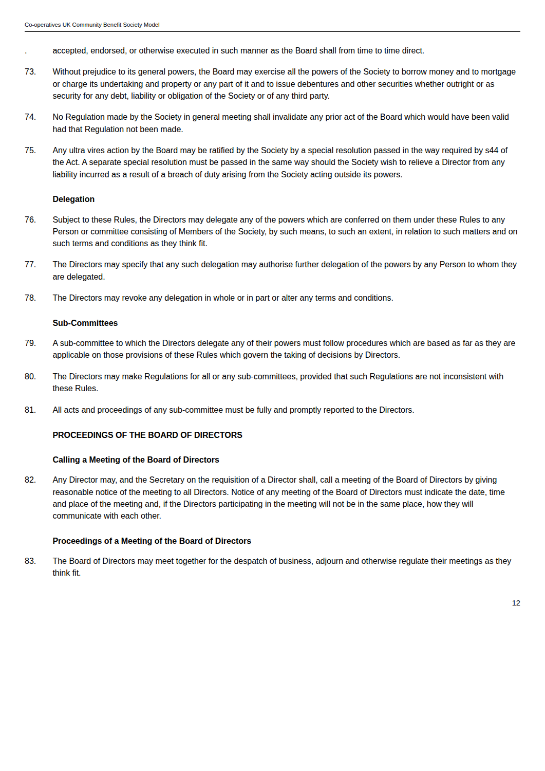Co-operatives UK Community Benefit Society Model
accepted, endorsed, or otherwise executed in such manner as the Board shall from time to time direct.
Without prejudice to its general powers, the Board may exercise all the powers of the Society to borrow money and to mortgage or charge its undertaking and property or any part of it and to issue debentures and other securities whether outright or as security for any debt, liability or obligation of the Society or of any third party.
No Regulation made by the Society in general meeting shall invalidate any prior act of the Board which would have been valid had that Regulation not been made.
Any ultra vires action by the Board may be ratified by the Society by a special resolution passed in the way required by s44 of the Act. A separate special resolution must be passed in the same way should the Society wish to relieve a Director from any liability incurred as a result of a breach of duty arising from the Society acting outside its powers.
Delegation
Subject to these Rules, the Directors may delegate any of the powers which are conferred on them under these Rules to any Person or committee consisting of Members of the Society, by such means, to such an extent, in relation to such matters and on such terms and conditions as they think fit.
The Directors may specify that any such delegation may authorise further delegation of the powers by any Person to whom they are delegated.
The Directors may revoke any delegation in whole or in part or alter any terms and conditions.
Sub-Committees
A sub-committee to which the Directors delegate any of their powers must follow procedures which are based as far as they are applicable on those provisions of these Rules which govern the taking of decisions by Directors.
The Directors may make Regulations for all or any sub-committees, provided that such Regulations are not inconsistent with these Rules.
All acts and proceedings of any sub-committee must be fully and promptly reported to the Directors.
PROCEEDINGS OF THE BOARD OF DIRECTORS
Calling a Meeting of the Board of Directors
Any Director may, and the Secretary on the requisition of a Director shall, call a meeting of the Board of Directors by giving reasonable notice of the meeting to all Directors. Notice of any meeting of the Board of Directors must indicate the date, time and place of the meeting and, if the Directors participating in the meeting will not be in the same place, how they will communicate with each other.
Proceedings of a Meeting of the Board of Directors
The Board of Directors may meet together for the despatch of business, adjourn and otherwise regulate their meetings as they think fit.
12